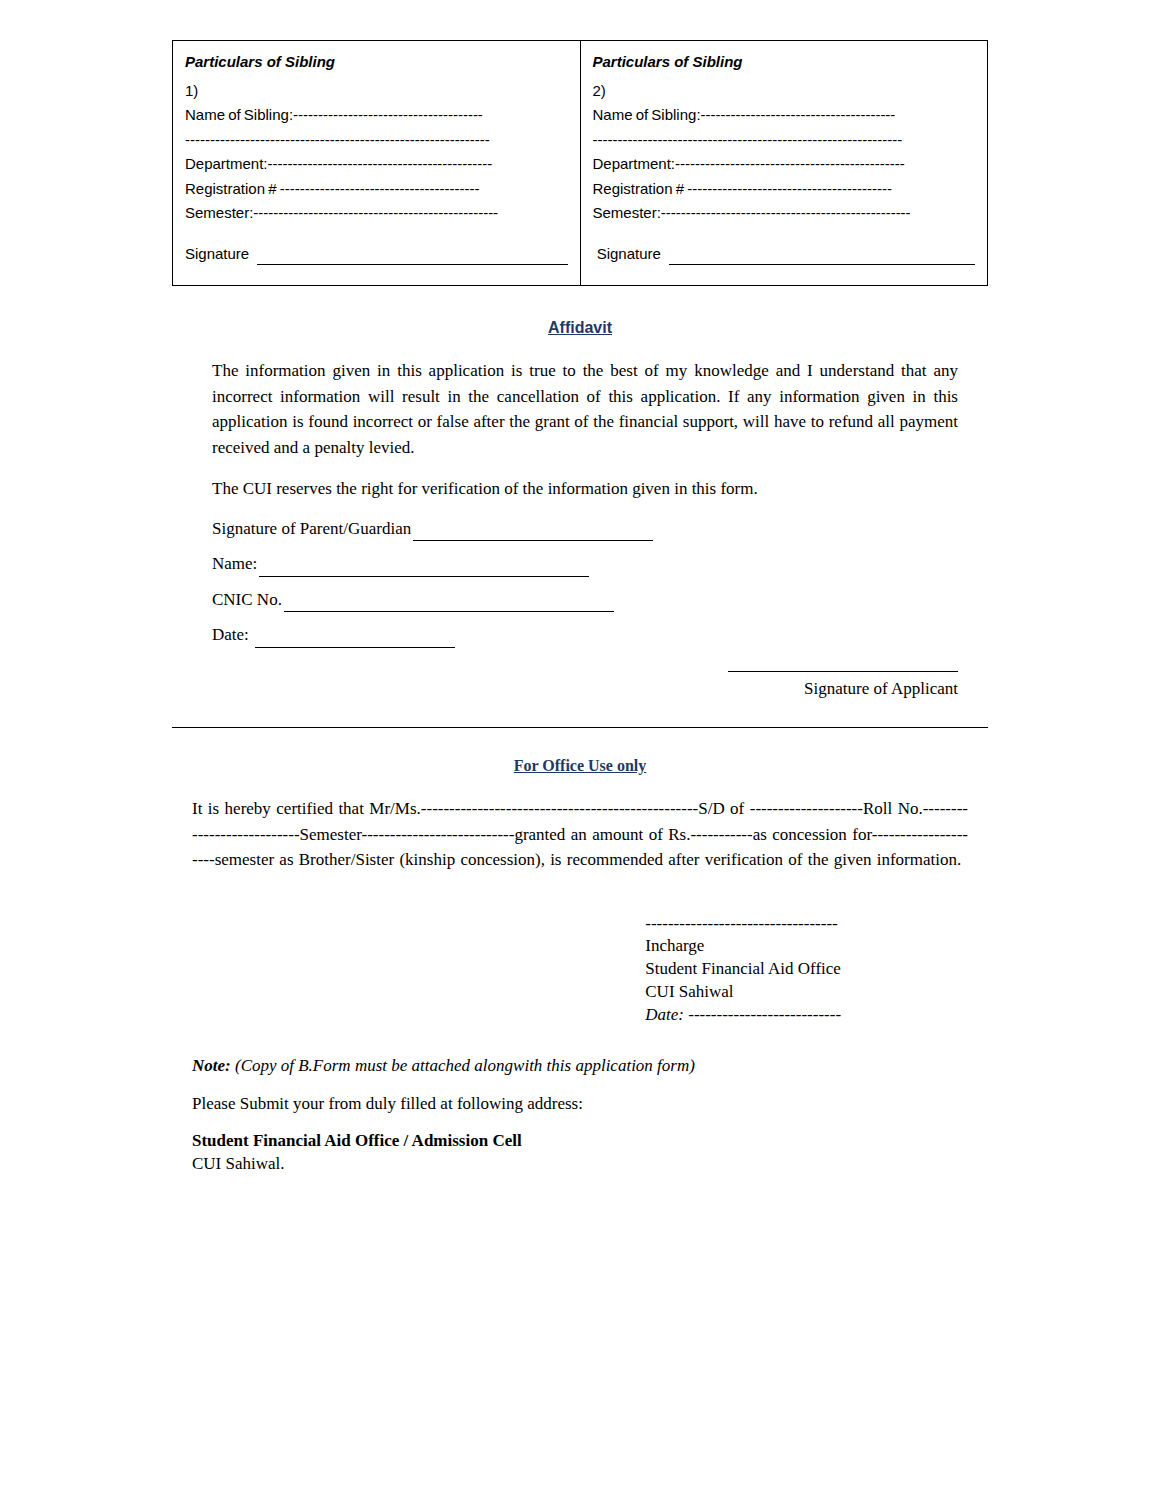| Particulars of Sibling 1) Name of Sibling:-------------------------------------- ------------------------------------------------------------- Department:--------------------------------------------- Registration # ---------------------------------------- Semester:------------------------------------------------- Signature | Particulars of Sibling 2) Name of Sibling:--------------------------------------- -------------------------------------------------------------- Department:---------------------------------------------- Registration # ----------------------------------------- Semester:-------------------------------------------------- Signature |
Affidavit
The information given in this application is true to the best of my knowledge and I understand that any incorrect information will result in the cancellation of this application. If any information given in this application is found incorrect or false after the grant of the financial support, will have to refund all payment received and a penalty levied.
The CUI reserves the right for verification of the information given in this form.
Signature of Parent/Guardian
Name:
CNIC No.
Date:
Signature of Applicant
For Office Use only
It is hereby certified that Mr/Ms.-------------------------------------------------S/D of --------------------Roll No.---------------------------Semester---------------------------granted an amount of Rs.-----------as concession for---------------------semester as Brother/Sister (kinship concession), is recommended after verification of the given information.
----------------------------------
Incharge
Student Financial Aid Office
CUI Sahiwal
Date: ---------------------------
Note: (Copy of B.Form must be attached alongwith this application form)
Please Submit your from duly filled at following address:
Student Financial Aid Office / Admission Cell
CUI Sahiwal.